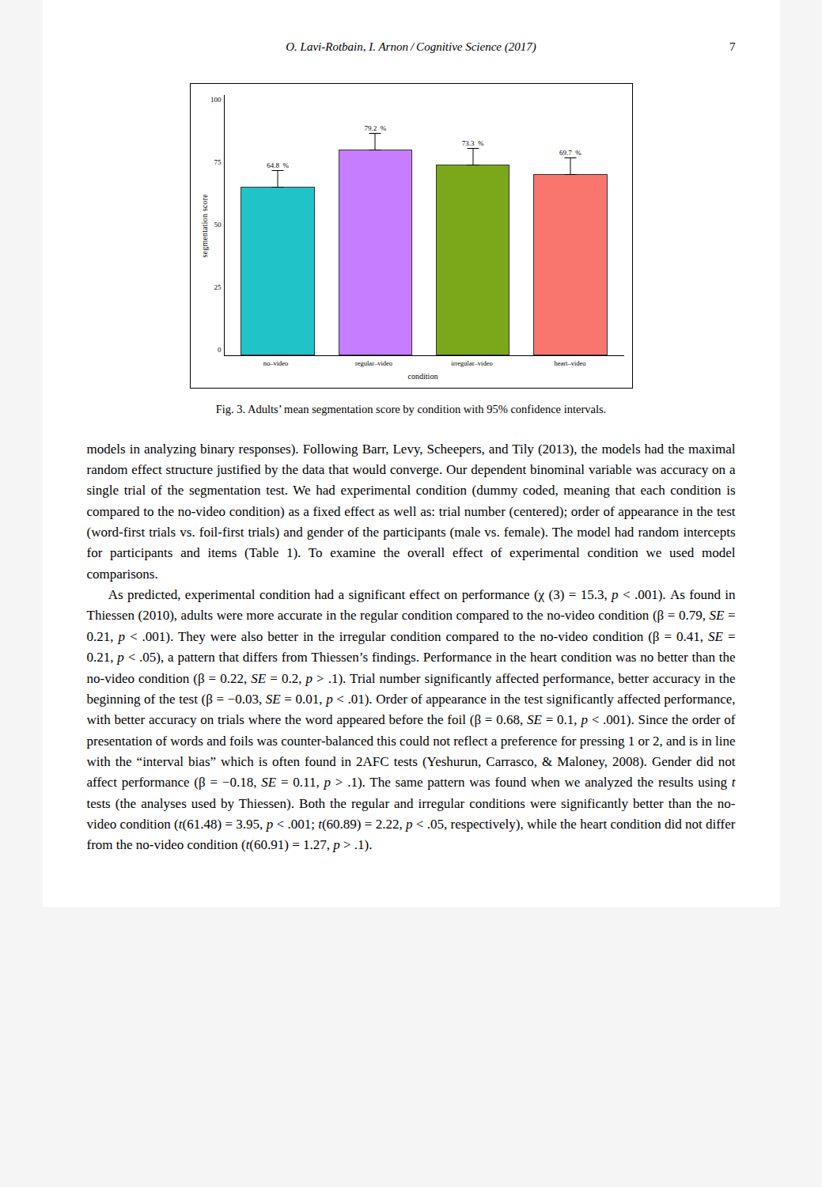O. Lavi-Rotbain, I. Arnon / Cognitive Science (2017) 7
segmentation score
100
75
50
25
0
64.8 %
79.2 %
73.3 %
69.7 %
no–video regular–video irregular–video heart–video
condition
Fig. 3. Adults’ mean segmentation score by condition with 95% confidence intervals.
models in analyzing binary responses). Following Barr, Levy, Scheepers, and Tily (2013), the models had the maximal random effect structure justified by the data that would converge. Our dependent binominal variable was accuracy on a single trial of the segmentation test. We had experimental condition (dummy coded, meaning that each condition is compared to the no-video condition) as a fixed effect as well as: trial number (centered); order of appearance in the test (word-first trials vs. foil-first trials) and gender of the participants (male vs. female). The model had random intercepts for participants and items (Table 1). To examine the overall effect of experimental condition we used model comparisons.
As predicted, experimental condition had a significant effect on performance (χ (3) = 15.3, p < .001). As found in Thiessen (2010), adults were more accurate in the regular condition compared to the no-video condition (β = 0.79, SE = 0.21, p < .001). They were also better in the irregular condition compared to the no-video condition (β = 0.41, SE = 0.21, p < .05), a pattern that differs from Thiessen’s findings. Performance in the heart condition was no better than the no-video condition (β = 0.22, SE = 0.2, p > .1). Trial number significantly affected performance, better accuracy in the beginning of the test (β = −0.03, SE = 0.01, p < .01). Order of appearance in the test significantly affected performance, with better accuracy on trials where the word appeared before the foil (β = 0.68, SE = 0.1, p < .001). Since the order of presentation of words and foils was counter-balanced this could not reflect a preference for pressing 1 or 2, and is in line with the “interval bias” which is often found in 2AFC tests (Yeshurun, Carrasco, & Maloney, 2008). Gender did not affect performance (β = −0.18, SE = 0.11, p > .1). The same pattern was found when we analyzed the results using t tests (the analyses used by Thiessen). Both the regular and irregular conditions were significantly better than the no-video condition (t(61.48) = 3.95, p < .001; t(60.89) = 2.22, p < .05, respectively), while the heart condition did not differ from the no-video condition (t(60.91) = 1.27, p > .1).